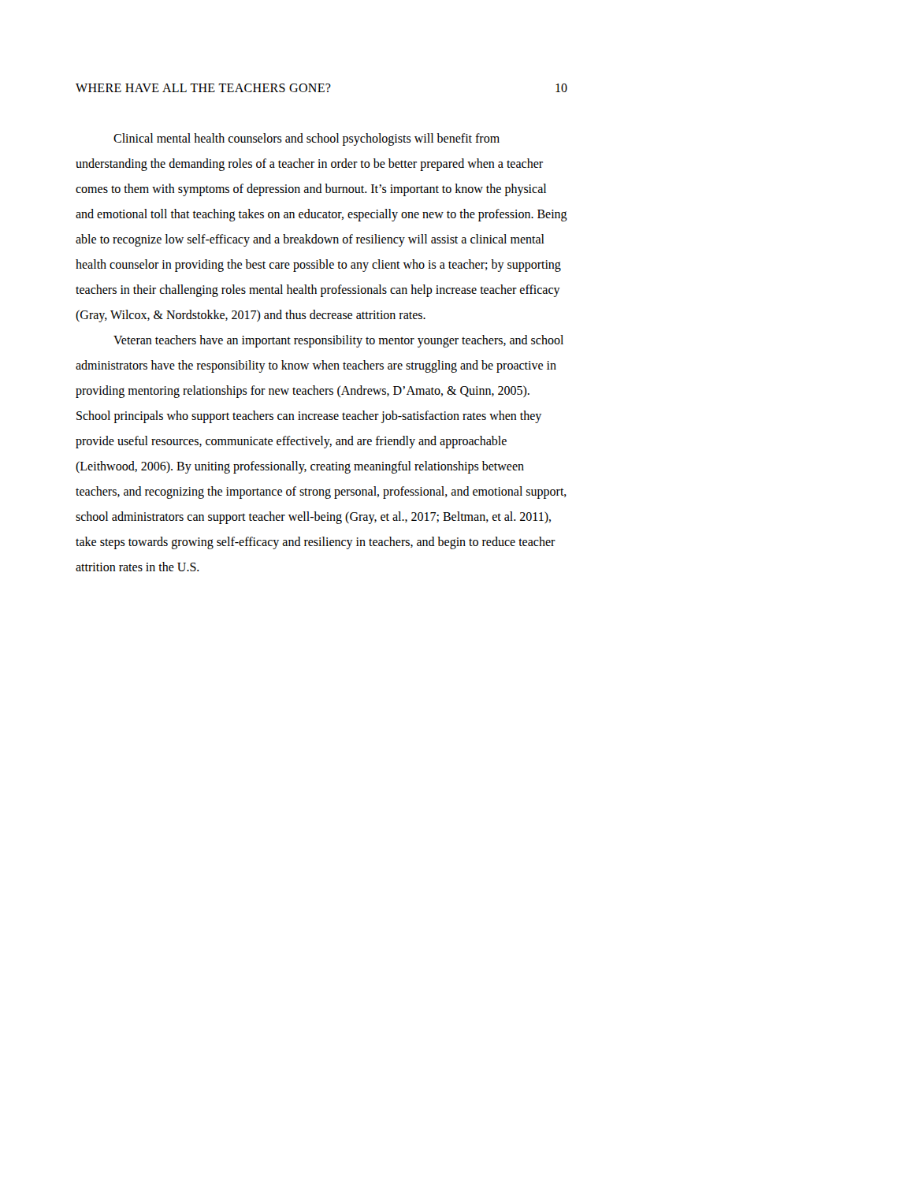Where Have All the Teachers Gone? 10
Clinical mental health counselors and school psychologists will benefit from understanding the demanding roles of a teacher in order to be better prepared when a teacher comes to them with symptoms of depression and burnout. It’s important to know the physical and emotional toll that teaching takes on an educator, especially one new to the profession. Being able to recognize low self-efficacy and a breakdown of resiliency will assist a clinical mental health counselor in providing the best care possible to any client who is a teacher; by supporting teachers in their challenging roles mental health professionals can help increase teacher efficacy (Gray, Wilcox, & Nordstokke, 2017) and thus decrease attrition rates.
Veteran teachers have an important responsibility to mentor younger teachers, and school administrators have the responsibility to know when teachers are struggling and be proactive in providing mentoring relationships for new teachers (Andrews, D’Amato, & Quinn, 2005). School principals who support teachers can increase teacher job-satisfaction rates when they provide useful resources, communicate effectively, and are friendly and approachable (Leithwood, 2006). By uniting professionally, creating meaningful relationships between teachers, and recognizing the importance of strong personal, professional, and emotional support, school administrators can support teacher well-being (Gray, et al., 2017; Beltman, et al. 2011), take steps towards growing self-efficacy and resiliency in teachers, and begin to reduce teacher attrition rates in the U.S.